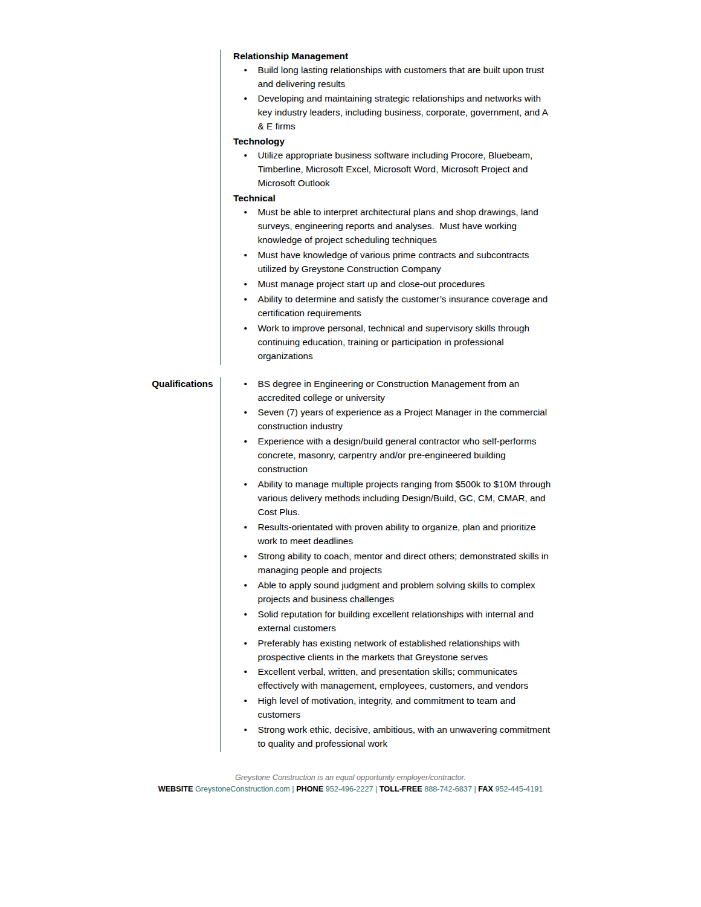Relationship Management
Build long lasting relationships with customers that are built upon trust and delivering results
Developing and maintaining strategic relationships and networks with key industry leaders, including business, corporate, government, and A & E firms
Technology
Utilize appropriate business software including Procore, Bluebeam, Timberline, Microsoft Excel, Microsoft Word, Microsoft Project and Microsoft Outlook
Technical
Must be able to interpret architectural plans and shop drawings, land surveys, engineering reports and analyses. Must have working knowledge of project scheduling techniques
Must have knowledge of various prime contracts and subcontracts utilized by Greystone Construction Company
Must manage project start up and close-out procedures
Ability to determine and satisfy the customer’s insurance coverage and certification requirements
Work to improve personal, technical and supervisory skills through continuing education, training or participation in professional organizations
Qualifications
BS degree in Engineering or Construction Management from an accredited college or university
Seven (7) years of experience as a Project Manager in the commercial construction industry
Experience with a design/build general contractor who self-performs concrete, masonry, carpentry and/or pre-engineered building construction
Ability to manage multiple projects ranging from $500k to $10M through various delivery methods including Design/Build, GC, CM, CMAR, and Cost Plus.
Results-orientated with proven ability to organize, plan and prioritize work to meet deadlines
Strong ability to coach, mentor and direct others; demonstrated skills in managing people and projects
Able to apply sound judgment and problem solving skills to complex projects and business challenges
Solid reputation for building excellent relationships with internal and external customers
Preferably has existing network of established relationships with prospective clients in the markets that Greystone serves
Excellent verbal, written, and presentation skills; communicates effectively with management, employees, customers, and vendors
High level of motivation, integrity, and commitment to team and customers
Strong work ethic, decisive, ambitious, with an unwavering commitment to quality and professional work
Greystone Construction is an equal opportunity employer/contractor.
WEBSITE GreystoneConstruction.com | PHONE 952-496-2227 | TOLL-FREE 888-742-6837 | FAX 952-445-4191